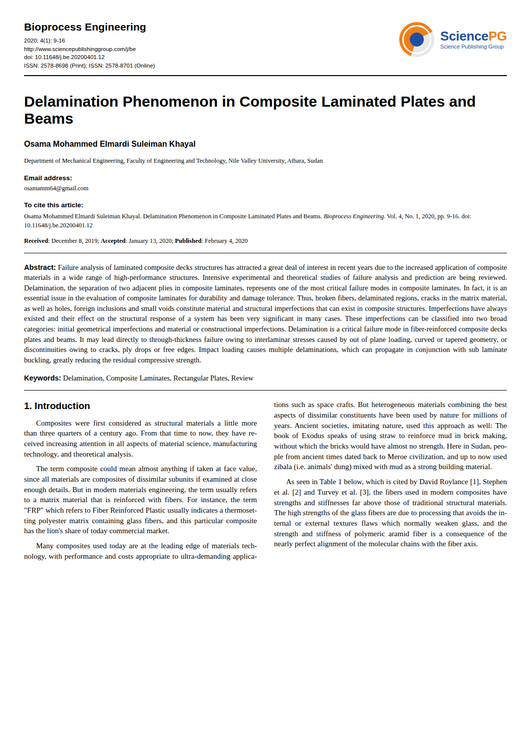Bioprocess Engineering
2020; 4(1): 9-16
http://www.sciencepublishinggroup.com/j/be
doi: 10.11648/j.be.20200401.12
ISSN: 2578-8698 (Print); ISSN: 2578-8701 (Online)
SciencePG
Science Publishing Group
Delamination Phenomenon in Composite Laminated Plates and Beams
Osama Mohammed Elmardi Suleiman Khayal
Department of Mechanical Engineering, Faculty of Engineering and Technology, Nile Valley University, Atbara, Sudan
Email address:
osamamm64@gmail.com
To cite this article:
Osama Mohammed Elmardi Suleiman Khayal. Delamination Phenomenon in Composite Laminated Plates and Beams. Bioprocess Engineering. Vol. 4, No. 1, 2020, pp. 9-16. doi: 10.11648/j.be.20200401.12
Received: December 8, 2019; Accepted: January 13, 2020; Published: February 4, 2020
Abstract: Failure analysis of laminated composite decks structures has attracted a great deal of interest in recent years due to the increased application of composite materials in a wide range of high-performance structures. Intensive experimental and theoretical studies of failure analysis and prediction are being reviewed. Delamination, the separation of two adjacent plies in composite laminates, represents one of the most critical failure modes in composite laminates. In fact, it is an essential issue in the evaluation of composite laminates for durability and damage tolerance. Thus, broken fibers, delaminated regions, cracks in the matrix material, as well as holes, foreign inclusions and small voids constitute material and structural imperfections that can exist in composite structures. Imperfections have always existed and their effect on the structural response of a system has been very significant in many cases. These imperfections can be classified into two broad categories: initial geometrical imperfections and material or constructional imperfections. Delamination is a critical failure mode in fiber-reinforced composite decks plates and beams. It may lead directly to through-thickness failure owing to interlaminar stresses caused by out of plane loading, curved or tapered geometry, or discontinuities owing to cracks, ply drops or free edges. Impact loading causes multiple delaminations, which can propagate in conjunction with sub laminate buckling, greatly reducing the residual compressive strength.
Keywords: Delamination, Composite Laminates, Rectangular Plates, Review
1. Introduction
Composites were first considered as structural materials a little more than three quarters of a century ago. From that time to now, they have received increasing attention in all aspects of material science, manufacturing technology, and theoretical analysis.
The term composite could mean almost anything if taken at face value, since all materials are composites of dissimilar subunits if examined at close enough details. But in modern materials engineering, the term usually refers to a matrix material that is reinforced with fibers. For instance, the term "FRP" which refers to Fiber Reinforced Plastic usually indicates a thermosetting polyester matrix containing glass fibers, and this particular composite has the lion's share of today commercial market.
Many composites used today are at the leading edge of materials technology, with performance and costs appropriate to ultra-demanding applications such as space crafts. But heterogeneous materials combining the best aspects of dissimilar constituents have been used by nature for millions of years. Ancient societies, imitating nature, used this approach as well: The book of Exodus speaks of using straw to reinforce mud in brick making, without which the bricks would have almost no strength. Here in Sudan, people from ancient times dated back to Meroe civilization, and up to now used zibala (i.e. animals' dung) mixed with mud as a strong building material.
As seen in Table 1 below, which is cited by David Roylance [1], Stephen et al. [2] and Turvey et al. [3], the fibers used in modern composites have strengths and stiffnesses far above those of traditional structural materials. The high strengths of the glass fibers are due to processing that avoids the internal or external textures flaws which normally weaken glass, and the strength and stiffness of polymeric aramid fiber is a consequence of the nearly perfect alignment of the molecular chains with the fiber axis.